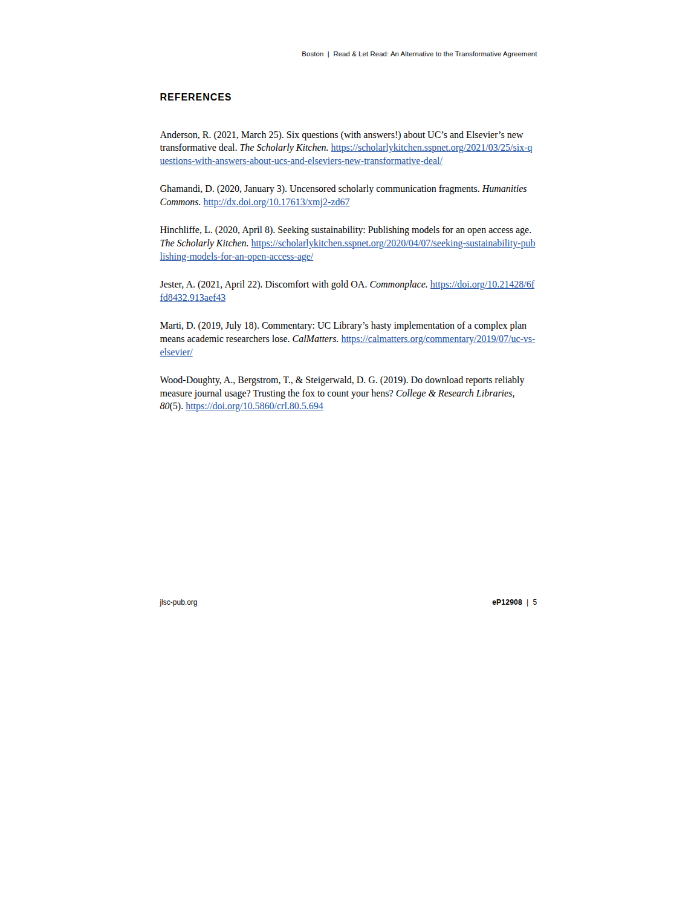Boston | Read & Let Read: An Alternative to the Transformative Agreement
REFERENCES
Anderson, R. (2021, March 25). Six questions (with answers!) about UC’s and Elsevier’s new transformative deal. The Scholarly Kitchen. https://scholarlykitchen.sspnet.org/2021/03/25/six-questions-with-answers-about-ucs-and-elseviers-new-transformative-deal/
Ghamandi, D. (2020, January 3). Uncensored scholarly communication fragments. Humanities Commons. http://dx.doi.org/10.17613/xmj2-zd67
Hinchliffe, L. (2020, April 8). Seeking sustainability: Publishing models for an open access age. The Scholarly Kitchen. https://scholarlykitchen.sspnet.org/2020/04/07/seeking-sustainability-publishing-models-for-an-open-access-age/
Jester, A. (2021, April 22). Discomfort with gold OA. Commonplace. https://doi.org/10.21428/6ffd8432.913aef43
Marti, D. (2019, July 18). Commentary: UC Library’s hasty implementation of a complex plan means academic researchers lose. CalMatters. https://calmatters.org/commentary/2019/07/uc-vs-elsevier/
Wood-Doughty, A., Bergstrom, T., & Steigerwald, D. G. (2019). Do download reports reliably measure journal usage? Trusting the fox to count your hens? College & Research Libraries, 80(5). https://doi.org/10.5860/crl.80.5.694
jlsc-pub.org
eP12908 | 5